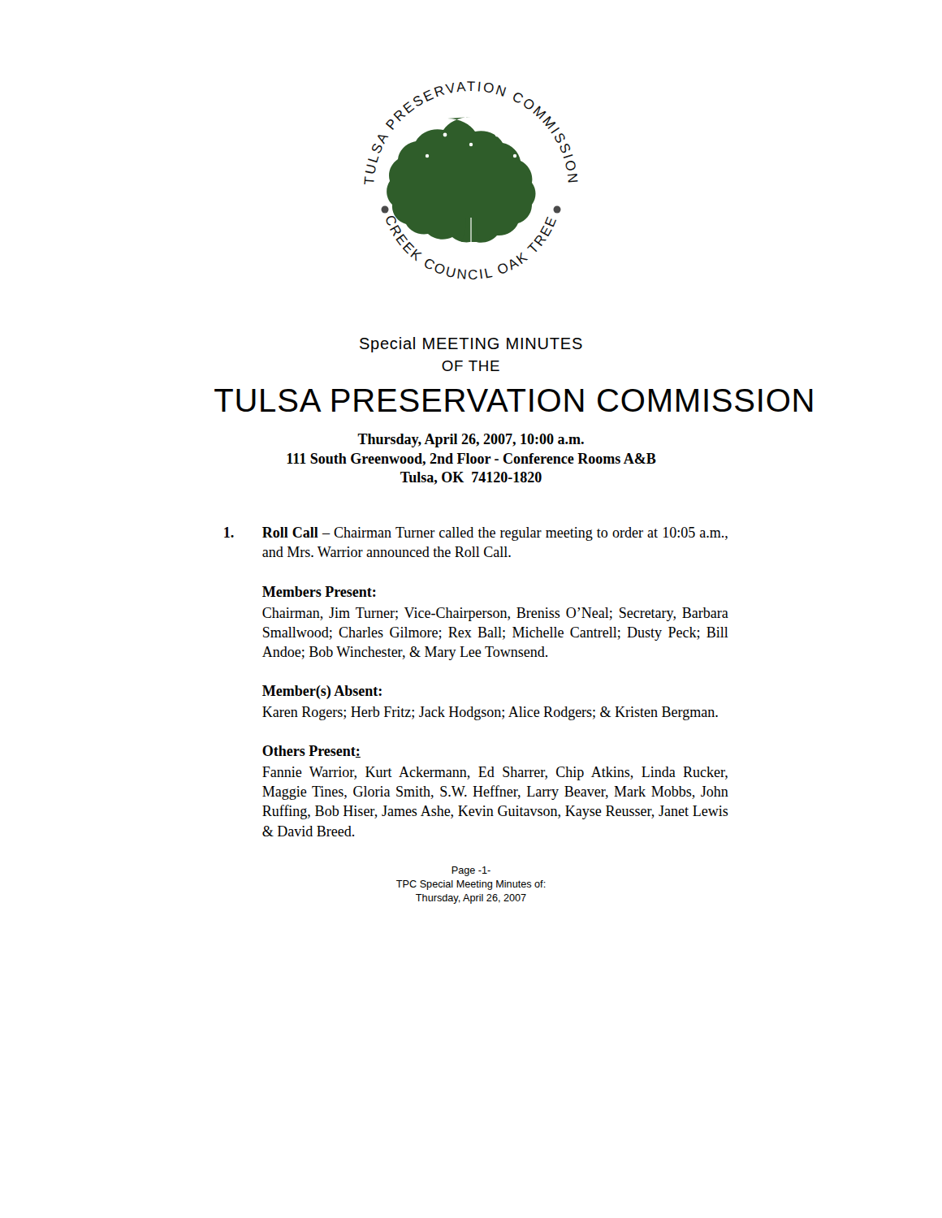TULSA PRESERVATION COMMISSION CREEK COUNCIL OAK TREE
Special MEETING MINUTES
OF THE
TULSA PRESERVATION COMMISSION
Thursday, April 26, 2007, 10:00 a.m.
111 South Greenwood, 2nd Floor - Conference Rooms A&B
Tulsa, OK 74120-1820
1.
Roll Call – Chairman Turner called the regular meeting to order at 10:05 a.m., and Mrs. Warrior announced the Roll Call.
Members Present:
Chairman, Jim Turner; Vice-Chairperson, Breniss O’Neal; Secretary, Barbara Smallwood; Charles Gilmore; Rex Ball; Michelle Cantrell; Dusty Peck; Bill Andoe; Bob Winchester, & Mary Lee Townsend.
Member(s) Absent:
Karen Rogers; Herb Fritz; Jack Hodgson; Alice Rodgers; & Kristen Bergman.
Others Present:
Fannie Warrior, Kurt Ackermann, Ed Sharrer, Chip Atkins, Linda Rucker, Maggie Tines, Gloria Smith, S.W. Heffner, Larry Beaver, Mark Mobbs, John Ruffing, Bob Hiser, James Ashe, Kevin Guitavson, Kayse Reusser, Janet Lewis & David Breed.
Page -1-
TPC Special Meeting Minutes of:
Thursday, April 26, 2007